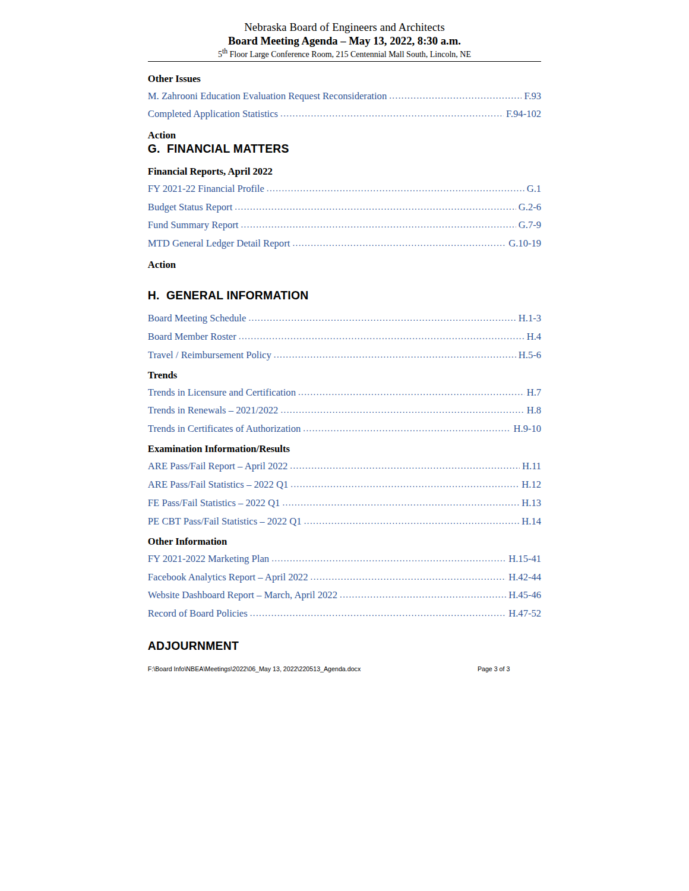Nebraska Board of Engineers and Architects
Board Meeting Agenda – May 13, 2022, 8:30 a.m.
5th Floor Large Conference Room, 215 Centennial Mall South, Lincoln, NE
Other Issues
M. Zahrooni Education Evaluation Request Reconsideration ........................................................................................................... F.93
Completed Application Statistics ................................................................................................................................................. F.94-102
Action
G. FINANCIAL MATTERS
Financial Reports, April 2022
FY 2021-22 Financial Profile ......................................................................................................................................................... G.1
Budget Status Report ......................................................................................................................................... G.2-6
Fund Summary Report ....................................................................................................................................... G.7-9
MTD General Ledger Detail Report ................................................................................................................. G.10-19
Action
H. GENERAL INFORMATION
Board Meeting Schedule ......................................................................................................................................... H.1-3
Board Member Roster ......................................................................................................................................... H.4
Travel / Reimbursement Policy ......................................................................................................................... H.5-6
Trends
Trends in Licensure and Certification ......................................................................................................................... H.7
Trends in Renewals – 2021/2022 ......................................................................................................................................... H.8
Trends in Certificates of Authorization ......................................................................................................................... H.9-10
Examination Information/Results
ARE Pass/Fail Report – April 2022 ......................................................................................................................................... H.11
ARE Pass/Fail Statistics – 2022 Q1 ......................................................................................................................................... H.12
FE Pass/Fail Statistics – 2022 Q1 ......................................................................................................................................... H.13
PE CBT Pass/Fail Statistics – 2022 Q1 ......................................................................................................................................... H.14
Other Information
FY 2021-2022 Marketing Plan ......................................................................................................................................... H.15-41
Facebook Analytics Report – April 2022 ......................................................................................................................... H.42-44
Website Dashboard Report – March, April 2022 ......................................................................................................... H.45-46
Record of Board Policies ......................................................................................................................................... H.47-52
ADJOURNMENT
F:\Board Info\NBEA\Meetings\2022\06_May 13, 2022\220513_Agenda.docx Page 3 of 3